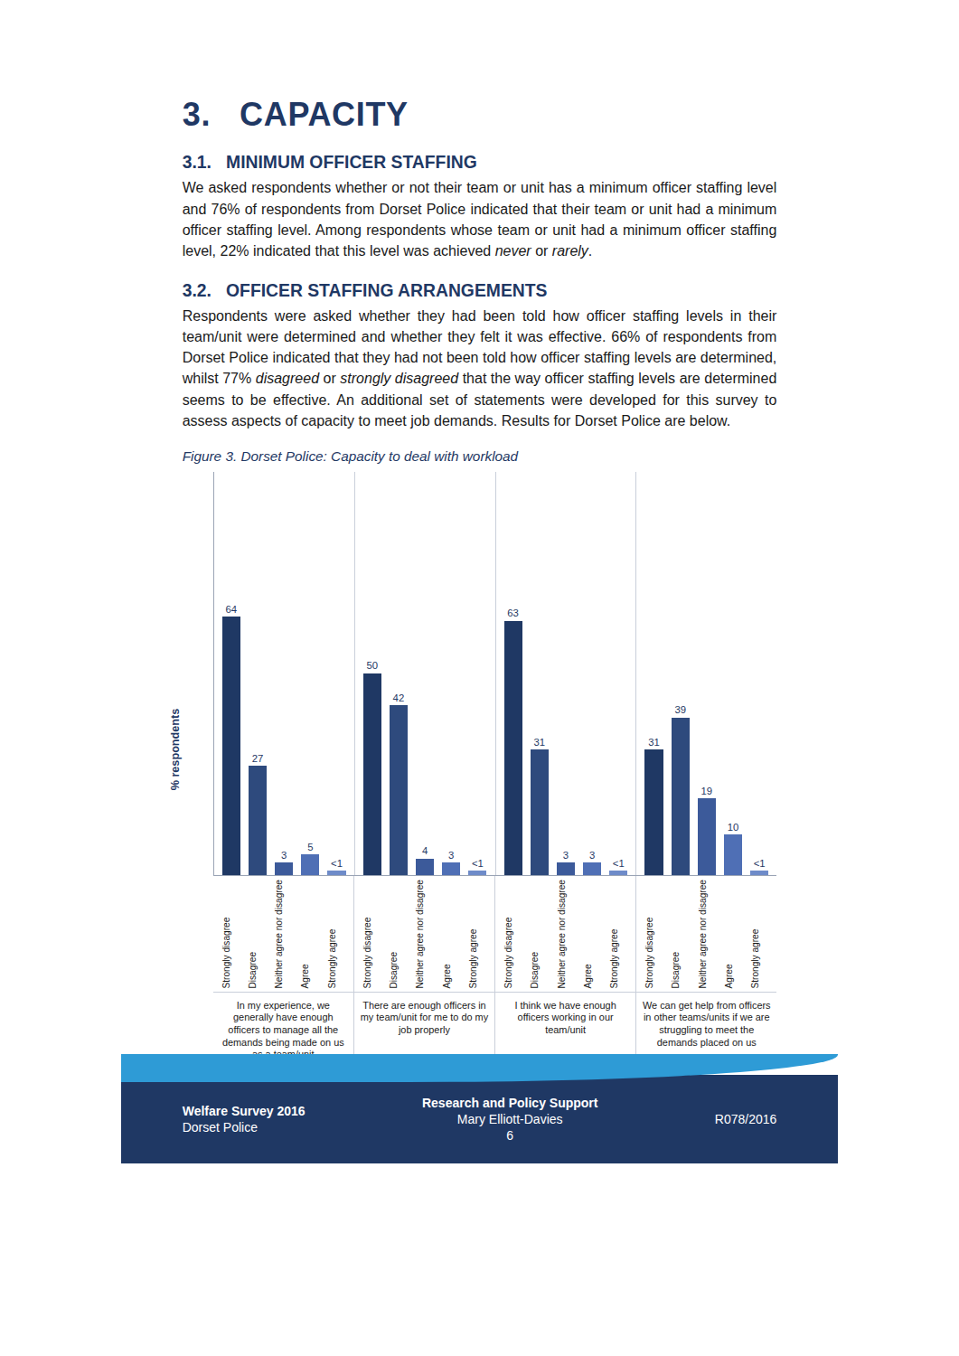3. CAPACITY
3.1. MINIMUM OFFICER STAFFING
We asked respondents whether or not their team or unit has a minimum officer staffing level and 76% of respondents from Dorset Police indicated that their team or unit had a minimum officer staffing level. Among respondents whose team or unit had a minimum officer staffing level, 22% indicated that this level was achieved never or rarely.
3.2. OFFICER STAFFING ARRANGEMENTS
Respondents were asked whether they had been told how officer staffing levels in their team/unit were determined and whether they felt it was effective. 66% of respondents from Dorset Police indicated that they had not been told how officer staffing levels are determined, whilst 77% disagreed or strongly disagreed that the way officer staffing levels are determined seems to be effective. An additional set of statements were developed for this survey to assess aspects of capacity to meet job demands. Results for Dorset Police are below.
Figure 3. Dorset Police: Capacity to deal with workload
% respondents
64
27
3
5
<1
50
42
4
3
<1
63
31
3
3
<1
31
39
19
10
<1
Strongly disagree
Disagree
Neither agree nor disagree
Agree
Strongly agree
Strongly disagree
Disagree
Neither agree nor disagree
Agree
Strongly agree
Strongly disagree
Disagree
Neither agree nor disagree
Agree
Strongly agree
Strongly disagree
Disagree
Neither agree nor disagree
Agree
Strongly agree
In my experience, we generally have enough officers to manage all the demands being made on us as a team/unit
There are enough officers in my team/unit for me to do my job properly
I think we have enough officers working in our team/unit
We can get help from officers in other teams/units if we are struggling to meet the demands placed on us
Welfare Survey 2016
Dorset Police
Research and Policy Support
Mary Elliott-Davies
6
R078/2016